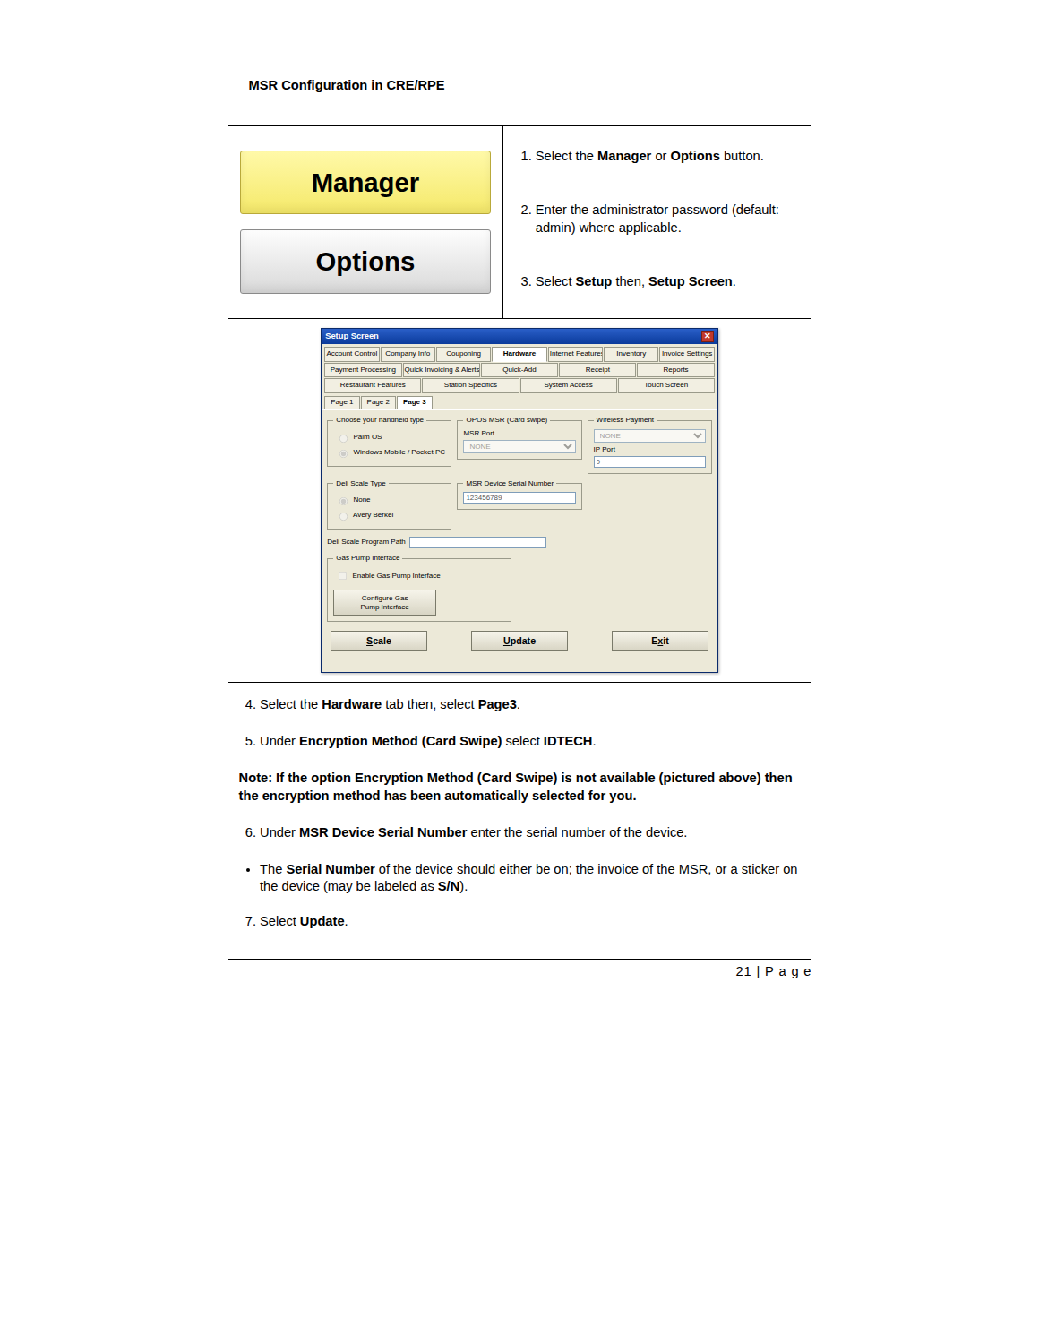MSR Configuration in CRE/RPE
| Manager Options | Select the Manager or Options button. Enter the administrator password (default: admin) where applicable. Select Setup then, Setup Screen . |
| Setup Screen ✕ Account Control Company Info Couponing Hardware Internet Features Inventory Invoice Settings Payment Processing Quick Invoicing & Alerts Quick-Add Receipt Reports Restaurant Features Station Specifics System Access Touch Screen Page 1 Page 2 Page 3 Choose your handheld type Palm OS Windows Mobile / Pocket PC OPOS MSR (Card swipe) MSR Port NONE Wireless Payment NONE IP Port Deli Scale Type None Avery Berkel MSR Device Serial Number Deli Scale Program Path Gas Pump Interface Enable Gas Pump Interface Configure Gas Pump Interface S cale U pdate E x it |
| Select the Hardware tab then, select Page3 . Under Encryption Method (Card Swipe) select IDTECH . Note: If the option Encryption Method (Card Swipe) is not available (pictured above) then the encryption method has been automatically selected for you. Under MSR Device Serial Number enter the serial number of the device. The Serial Number of the device should either be on; the invoice of the MSR, or a sticker on the device (may be labeled as S/N ). Select Update . |
21 | P a g e